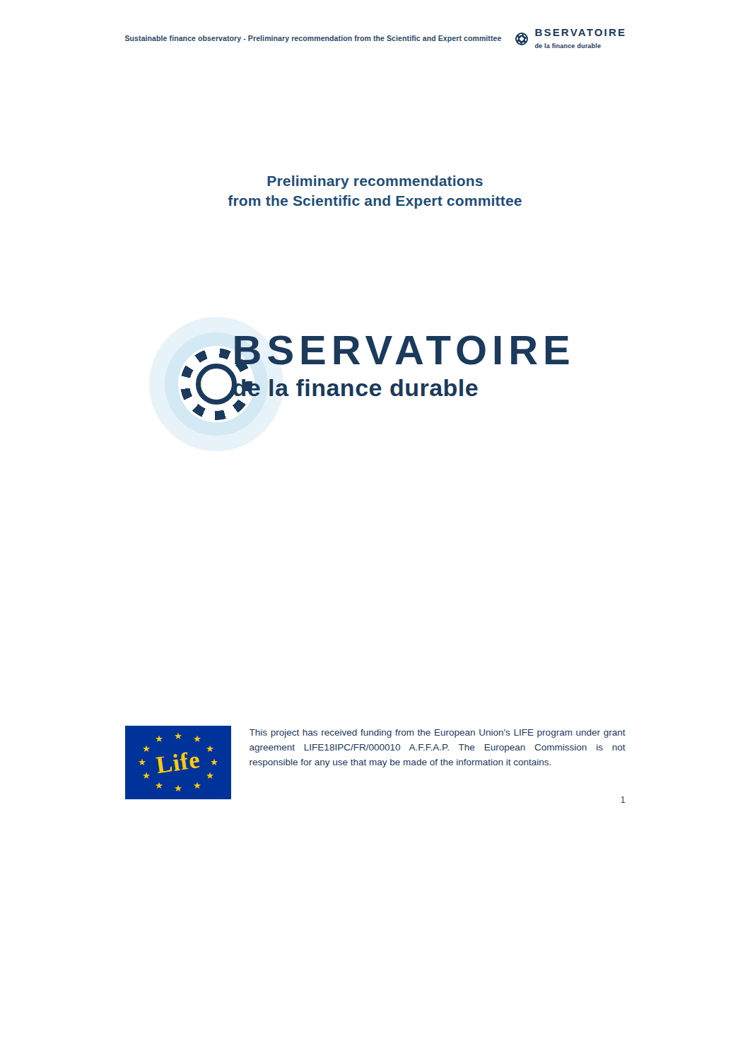Sustainable finance observatory - Preliminary recommendation from the Scientific and Expert committee
BSERVATOIRE
de la finance durable
Preliminary recommendations
from the Scientific and Expert committee
BSERVATOIRE
de la finance durable
Life
This project has received funding from the European Union's LIFE program under grant agreement LIFE18IPC/FR/000010 A.F.F.A.P. The European Commission is not responsible for any use that may be made of the information it contains.
1